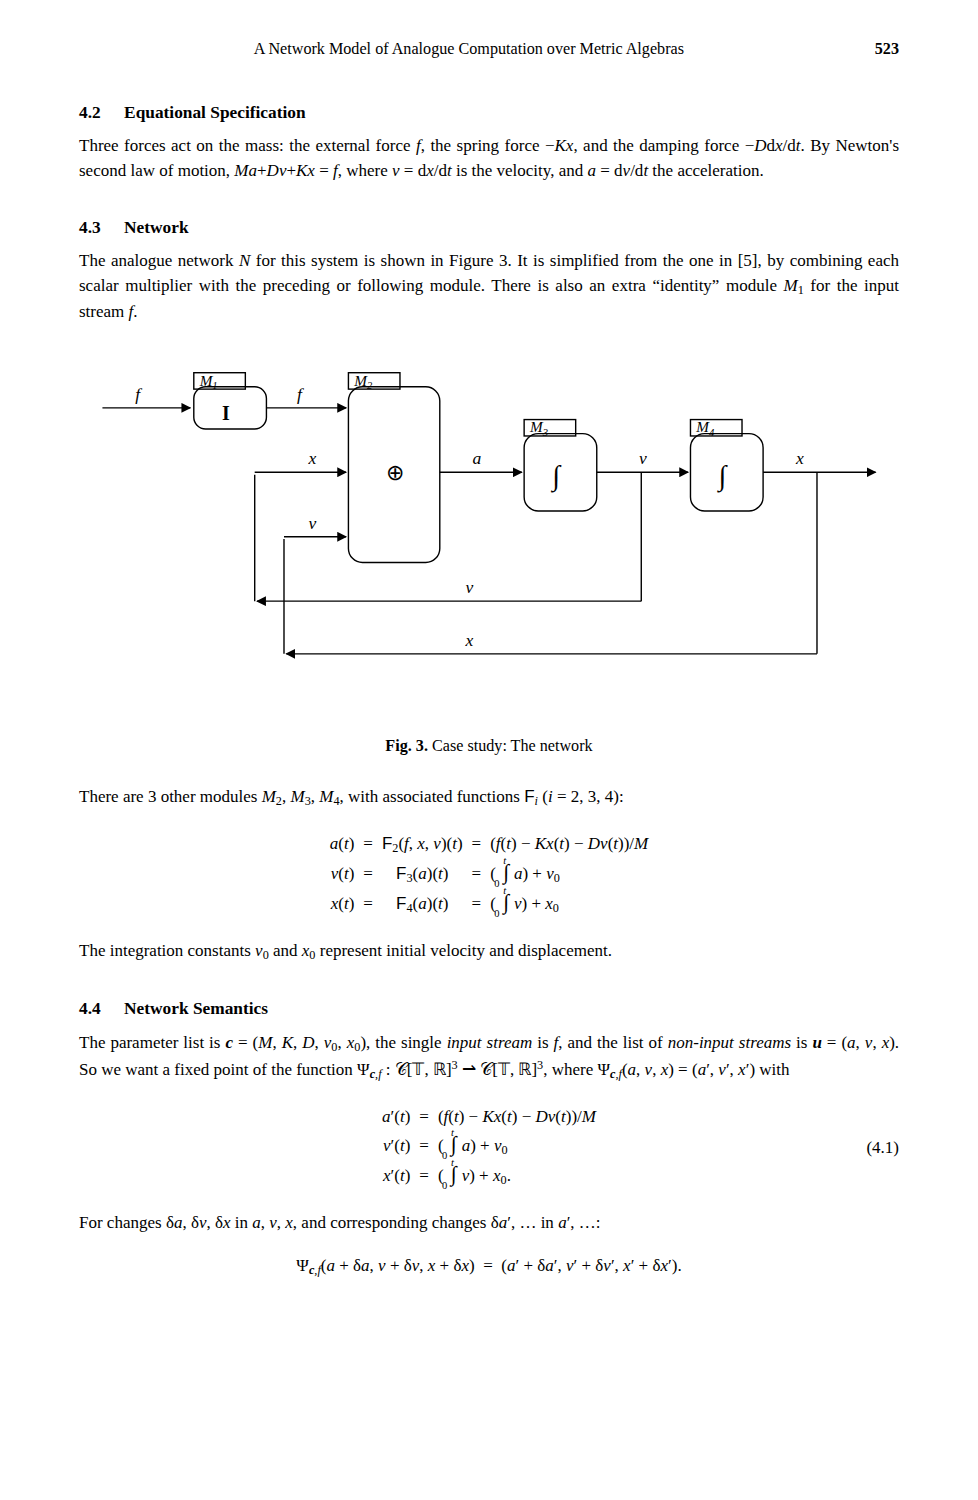A Network Model of Analogue Computation over Metric Algebras 523
4.2 Equational Specification
Three forces act on the mass: the external force f, the spring force −Kx, and the damping force −Ddx/dt. By Newton's second law of motion, Ma+Dv+Kx = f, where v = dx/dt is the velocity, and a = dv/dt the acceleration.
4.3 Network
The analogue network N for this system is shown in Figure 3. It is simplified from the one in [5], by combining each scalar multiplier with the preceding or following module. There is also an extra “identity” module M1 for the input stream f.
f f x v a v x v x M1 M2 M3 M4 I ⊕ ∫ ∫
Fig. 3. Case study: The network
There are 3 other modules M2, M3, M4, with associated functions Fi (i = 2, 3, 4):
| a ( t ) | = | F 2 ( f , x , v )( t ) | = | ( f ( t ) − Kx ( t ) − Dv ( t ))/ M |
| v ( t ) | = | F 3 ( a )( t ) | = | ( 0 ∫ t a ) + v 0 |
| x ( t ) | = | F 4 ( a )( t ) | = | ( 0 ∫ t v ) + x 0 |
The integration constants v0 and x0 represent initial velocity and displacement.
4.4 Network Semantics
The parameter list is c = (M, K, D, v0, x0), the single input stream is f, and the list of non-input streams is u = (a, v, x). So we want a fixed point of the function Ψc,f : 𝒞[𝕋, ℝ]3 ⇀ 𝒞[𝕋, ℝ]3, where Ψc,f(a, v, x) = (a′, v′, x′) with
| a ′( t ) | = | ( f ( t ) − Kx ( t ) − Dv ( t ))/ M |
| v ′( t ) | = | ( 0 ∫ t a ) + v 0 |
| x ′( t ) | = | ( 0 ∫ t v ) + x 0 . |
(4.1)
For changes δa, δv, δx in a, v, x, and corresponding changes δa′, … in a′, …:
Ψc,f(a + δa, v + δv, x + δx) = (a′ + δa′, v′ + δv′, x′ + δx′).